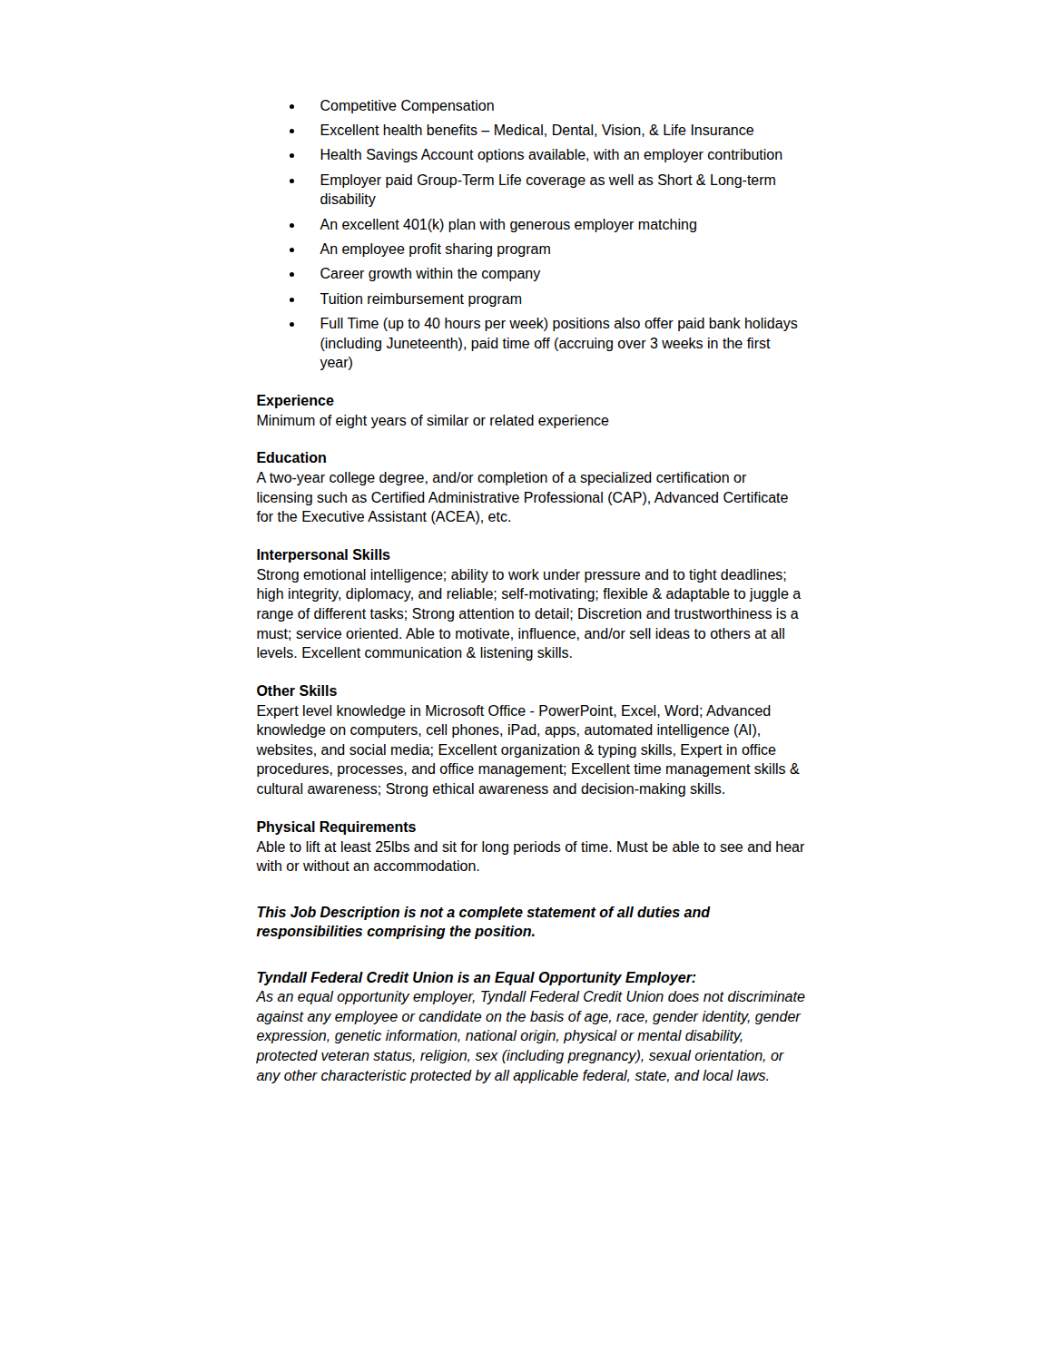Competitive Compensation
Excellent health benefits – Medical, Dental, Vision, & Life Insurance
Health Savings Account options available, with an employer contribution
Employer paid Group-Term Life coverage as well as Short & Long-term disability
An excellent 401(k) plan with generous employer matching
An employee profit sharing program
Career growth within the company
Tuition reimbursement program
Full Time (up to 40 hours per week) positions also offer paid bank holidays (including Juneteenth), paid time off (accruing over 3 weeks in the first year)
Experience
Minimum of eight years of similar or related experience
Education
A two-year college degree, and/or completion of a specialized certification or licensing such as Certified Administrative Professional (CAP), Advanced Certificate for the Executive Assistant (ACEA), etc.
Interpersonal Skills
Strong emotional intelligence; ability to work under pressure and to tight deadlines; high integrity, diplomacy, and reliable; self-motivating; flexible & adaptable to juggle a range of different tasks; Strong attention to detail; Discretion and trustworthiness is a must; service oriented. Able to motivate, influence, and/or sell ideas to others at all levels. Excellent communication & listening skills.
Other Skills
Expert level knowledge in Microsoft Office - PowerPoint, Excel, Word; Advanced knowledge on computers, cell phones, iPad, apps, automated intelligence (AI), websites, and social media; Excellent organization & typing skills, Expert in office procedures, processes, and office management; Excellent time management skills & cultural awareness; Strong ethical awareness and decision-making skills.
Physical Requirements
Able to lift at least 25lbs and sit for long periods of time. Must be able to see and hear with or without an accommodation.
This Job Description is not a complete statement of all duties and responsibilities comprising the position.
Tyndall Federal Credit Union is an Equal Opportunity Employer:
As an equal opportunity employer, Tyndall Federal Credit Union does not discriminate against any employee or candidate on the basis of age, race, gender identity, gender expression, genetic information, national origin, physical or mental disability, protected veteran status, religion, sex (including pregnancy), sexual orientation, or any other characteristic protected by all applicable federal, state, and local laws.